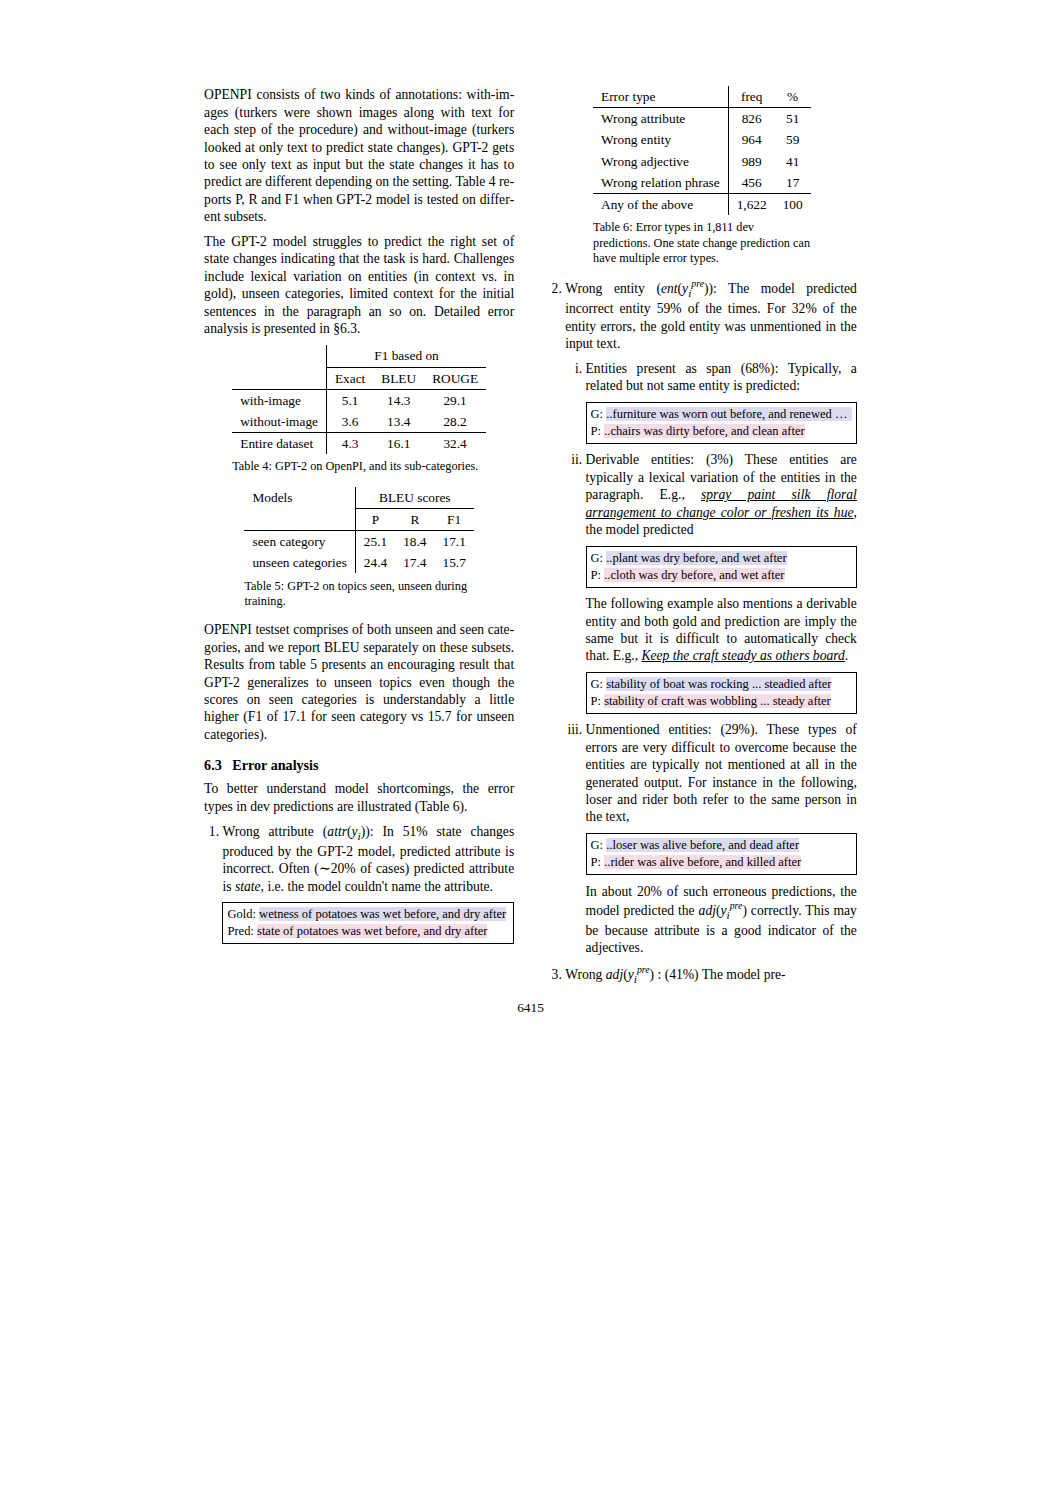OPENPI consists of two kinds of annotations: with-images (turkers were shown images along with text for each step of the procedure) and without-image (turkers looked at only text to predict state changes). GPT-2 gets to see only text as input but the state changes it has to predict are different depending on the setting. Table 4 reports P, R and F1 when GPT-2 model is tested on different subsets.
The GPT-2 model struggles to predict the right set of state changes indicating that the task is hard. Challenges include lexical variation on entities (in context vs. in gold), unseen categories, limited context for the initial sentences in the paragraph an so on. Detailed error analysis is presented in §6.3.
Table 4: GPT-2 on OpenPI, and its sub-categories.
| | F1 based on |
| | Exact | BLEU | ROUGE |
| with-image | 5.1 | 14.3 | 29.1 |
| without-image | 3.6 | 13.4 | 28.2 |
| Entire dataset | 4.3 | 16.1 | 32.4 |
Table 5: GPT-2 on topics seen, unseen during training.
| Models | BLEU scores |
| --- | --- |
| | P | R | F1 |
| seen category | 25.1 | 18.4 | 17.1 |
| unseen categories | 24.4 | 17.4 | 15.7 |
OPENPI testset comprises of both unseen and seen categories, and we report BLEU separately on these subsets. Results from table 5 presents an encouraging result that GPT-2 generalizes to unseen topics even though the scores on seen categories is understandably a little higher (F1 of 17.1 for seen category vs 15.7 for unseen categories).
6.3 Error analysis
To better understand model shortcomings, the error types in dev predictions are illustrated (Table 6).
Wrong attribute (attr(yi)): In 51% state changes produced by the GPT-2 model, predicted attribute is incorrect. Often (∼20% of cases) predicted attribute is state, i.e. the model couldn't name the attribute.
Gold: wetness of potatoes was wet before, and dry after
Pred: state of potatoes was wet before, and dry after
Table 6: Error types in 1,811 dev predictions. One state change prediction can have multiple error types.
| Error type | freq | % |
| --- | --- | --- |
| Wrong attribute | 826 | 51 |
| Wrong entity | 964 | 59 |
| Wrong adjective | 989 | 41 |
| Wrong relation phrase | 456 | 17 |
| Any of the above | 1,622 | 100 |
Wrong entity (ent(yipre)): The model predicted incorrect entity 59% of the times. For 32% of the entity errors, the gold entity was unmentioned in the input text.
Entities present as span (68%): Typically, a related but not same entity is predicted:
G: ..furniture was worn out before, and renewed after
P: ..chairs was dirty before, and clean after
Derivable entities: (3%) These entities are typically a lexical variation of the entities in the paragraph. E.g., spray paint silk floral arrangement to change color or freshen its hue, the model predicted
G: ..plant was dry before, and wet after
P: ..cloth was dry before, and wet after
The following example also mentions a derivable entity and both gold and prediction are imply the same but it is difficult to automatically check that. E.g., Keep the craft steady as others board.
G: stability of boat was rocking ... steadied after
P: stability of craft was wobbling ... steady after
Unmentioned entities: (29%). These types of errors are very difficult to overcome because the entities are typically not mentioned at all in the generated output. For instance in the following, loser and rider both refer to the same person in the text,
G: ..loser was alive before, and dead after
P: ..rider was alive before, and killed after
In about 20% of such erroneous predictions, the model predicted the adj(yipre) correctly. This may be because attribute is a good indicator of the adjectives.
Wrong adj(yipre) : (41%) The model pre-
6415